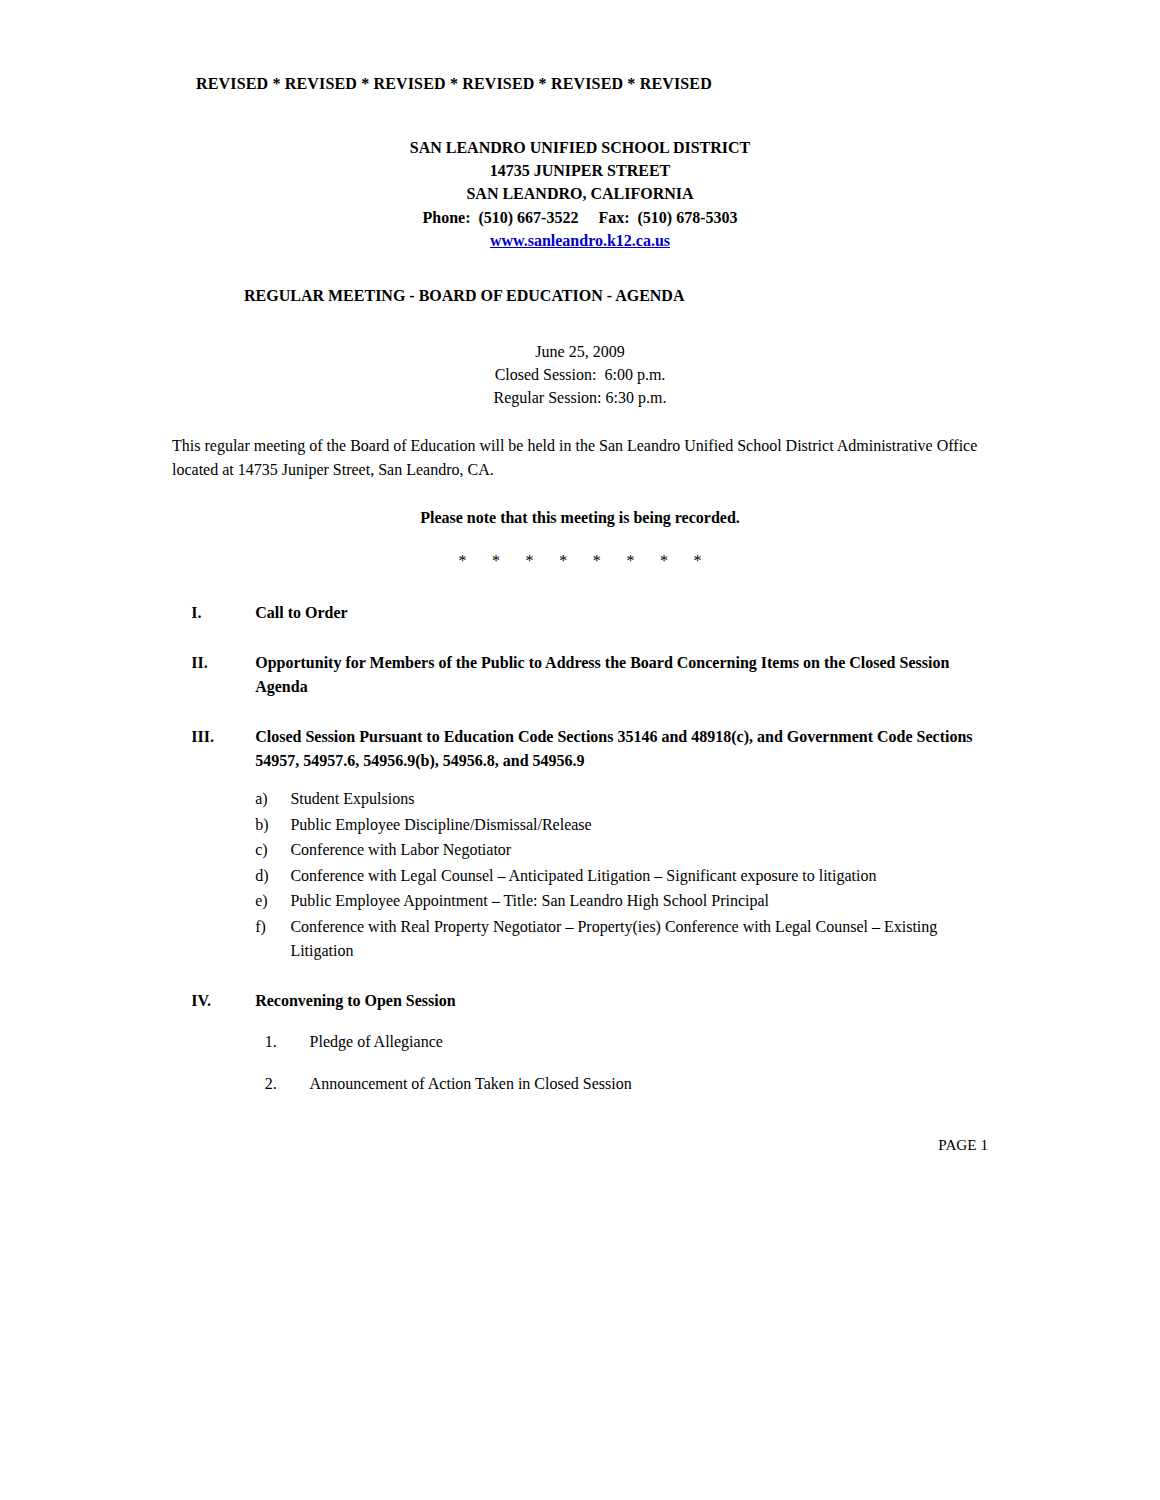REVISED * REVISED * REVISED * REVISED * REVISED * REVISED
SAN LEANDRO UNIFIED SCHOOL DISTRICT
14735 JUNIPER STREET
SAN LEANDRO, CALIFORNIA
Phone: (510) 667-3522 Fax: (510) 678-5303
www.sanleandro.k12.ca.us
REGULAR MEETING - BOARD OF EDUCATION - AGENDA
June 25, 2009
Closed Session: 6:00 p.m.
Regular Session: 6:30 p.m.
This regular meeting of the Board of Education will be held in the San Leandro Unified School District Administrative Office located at 14735 Juniper Street, San Leandro, CA.
Please note that this meeting is being recorded.
********
Call to Order
Opportunity for Members of the Public to Address the Board Concerning Items on the Closed Session Agenda
Closed Session Pursuant to Education Code Sections 35146 and 48918(c), and Government Code Sections 54957, 54957.6, 54956.9(b), 54956.8, and 54956.9
Student Expulsions
Public Employee Discipline/Dismissal/Release
Conference with Labor Negotiator
Conference with Legal Counsel – Anticipated Litigation – Significant exposure to litigation
Public Employee Appointment – Title: San Leandro High School Principal
Conference with Real Property Negotiator – Property(ies) Conference with Legal Counsel – Existing Litigation
Reconvening to Open Session
Pledge of Allegiance
Announcement of Action Taken in Closed Session
PAGE 1